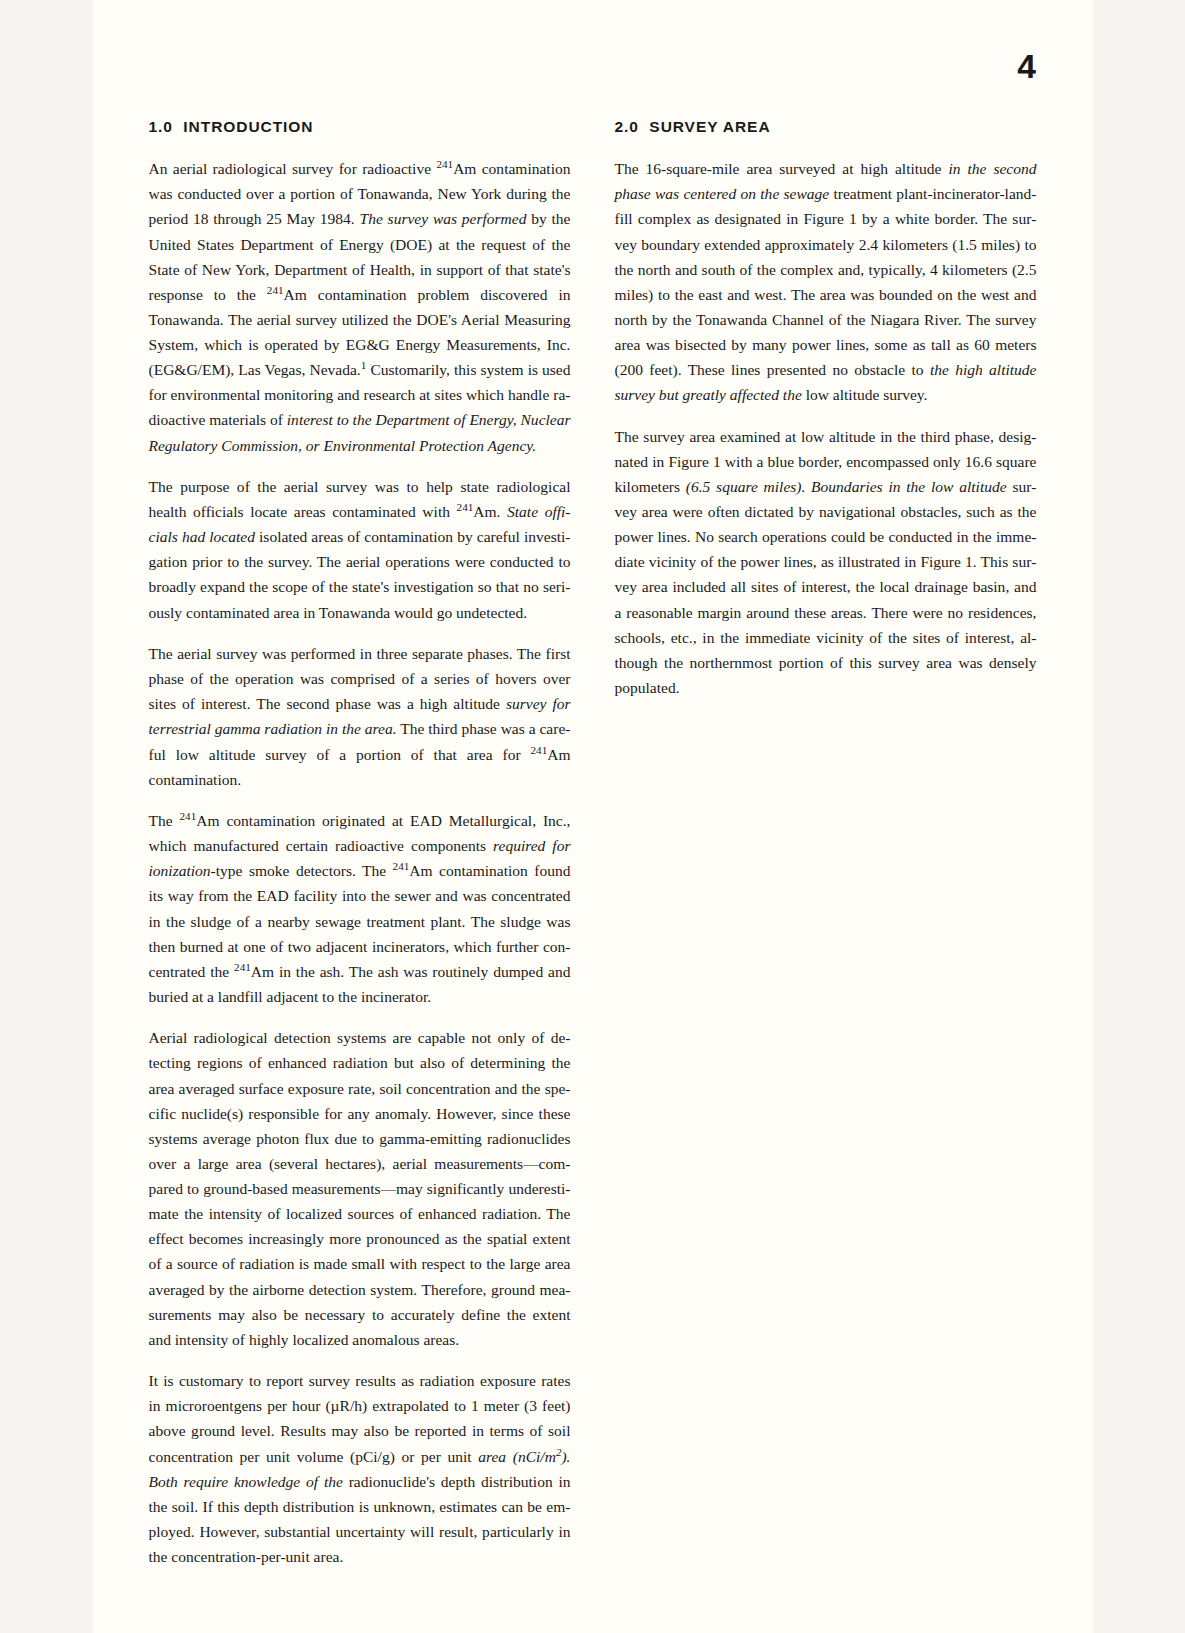4
1.0 INTRODUCTION
An aerial radiological survey for radioactive 241Am contamination was conducted over a portion of Tonawanda, New York during the period 18 through 25 May 1984. The survey was performed by the United States Department of Energy (DOE) at the request of the State of New York, Department of Health, in support of that state's response to the 241Am contamination problem discovered in Tonawanda. The aerial survey utilized the DOE's Aerial Measuring System, which is operated by EG&G Energy Measurements, Inc. (EG&G/EM), Las Vegas, Nevada.1 Customarily, this system is used for environmental monitoring and research at sites which handle radioactive materials of interest to the Department of Energy, Nuclear Regulatory Commission, or Environmental Protection Agency.
The purpose of the aerial survey was to help state radiological health officials locate areas contaminated with 241Am. State officials had located isolated areas of contamination by careful investigation prior to the survey. The aerial operations were conducted to broadly expand the scope of the state's investigation so that no seriously contaminated area in Tonawanda would go undetected.
The aerial survey was performed in three separate phases. The first phase of the operation was comprised of a series of hovers over sites of interest. The second phase was a high altitude survey for terrestrial gamma radiation in the area. The third phase was a careful low altitude survey of a portion of that area for 241Am contamination.
The 241Am contamination originated at EAD Metallurgical, Inc., which manufactured certain radioactive components required for ionization-type smoke detectors. The 241Am contamination found its way from the EAD facility into the sewer and was concentrated in the sludge of a nearby sewage treatment plant. The sludge was then burned at one of two adjacent incinerators, which further concentrated the 241Am in the ash. The ash was routinely dumped and buried at a landfill adjacent to the incinerator.
Aerial radiological detection systems are capable not only of detecting regions of enhanced radiation but also of determining the area averaged surface exposure rate, soil concentration and the specific nuclide(s) responsible for any anomaly. However, since these systems average photon flux due to gamma-emitting radionuclides over a large area (several hectares), aerial measurements—compared to ground-based measurements—may significantly underestimate the intensity of localized sources of enhanced radiation. The effect becomes increasingly more pronounced as the spatial extent of a source of radiation is made small with respect to the large area averaged by the airborne detection system. Therefore, ground measurements may also be necessary to accurately define the extent and intensity of highly localized anomalous areas.
It is customary to report survey results as radiation exposure rates in microroentgens per hour (µR/h) extrapolated to 1 meter (3 feet) above ground level. Results may also be reported in terms of soil concentration per unit volume (pCi/g) or per unit area (nCi/m2). Both require knowledge of the radionuclide's depth distribution in the soil. If this depth distribution is unknown, estimates can be employed. However, substantial uncertainty will result, particularly in the concentration-per-unit area.
2.0 SURVEY AREA
The 16-square-mile area surveyed at high altitude in the second phase was centered on the sewage treatment plant-incinerator-landfill complex as designated in Figure 1 by a white border. The survey boundary extended approximately 2.4 kilometers (1.5 miles) to the north and south of the complex and, typically, 4 kilometers (2.5 miles) to the east and west. The area was bounded on the west and north by the Tonawanda Channel of the Niagara River. The survey area was bisected by many power lines, some as tall as 60 meters (200 feet). These lines presented no obstacle to the high altitude survey but greatly affected the low altitude survey.
The survey area examined at low altitude in the third phase, designated in Figure 1 with a blue border, encompassed only 16.6 square kilometers (6.5 square miles). Boundaries in the low altitude survey area were often dictated by navigational obstacles, such as the power lines. No search operations could be conducted in the immediate vicinity of the power lines, as illustrated in Figure 1. This survey area included all sites of interest, the local drainage basin, and a reasonable margin around these areas. There were no residences, schools, etc., in the immediate vicinity of the sites of interest, although the northernmost portion of this survey area was densely populated.